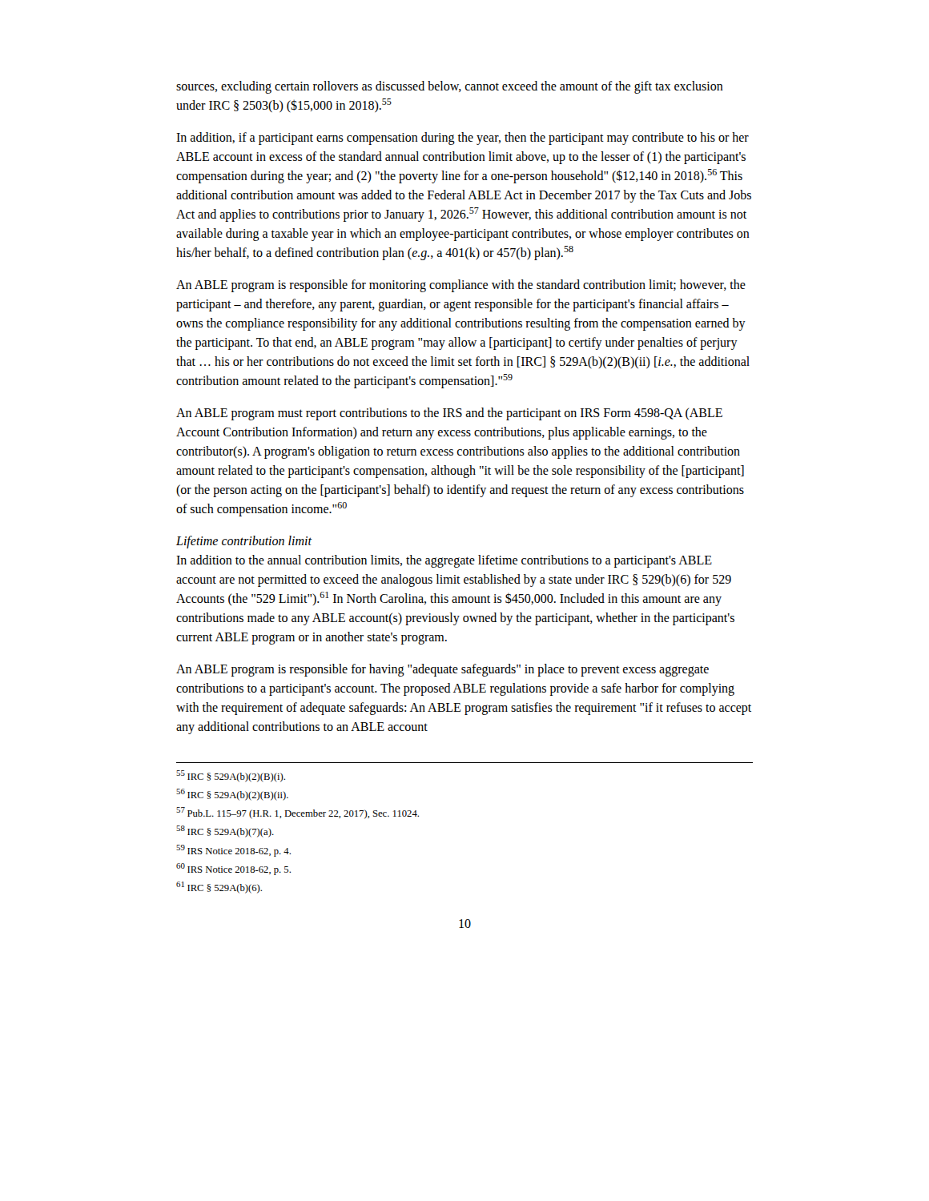sources, excluding certain rollovers as discussed below, cannot exceed the amount of the gift tax exclusion under IRC § 2503(b) ($15,000 in 2018).55
In addition, if a participant earns compensation during the year, then the participant may contribute to his or her ABLE account in excess of the standard annual contribution limit above, up to the lesser of (1) the participant's compensation during the year; and (2) "the poverty line for a one-person household" ($12,140 in 2018).56 This additional contribution amount was added to the Federal ABLE Act in December 2017 by the Tax Cuts and Jobs Act and applies to contributions prior to January 1, 2026.57 However, this additional contribution amount is not available during a taxable year in which an employee-participant contributes, or whose employer contributes on his/her behalf, to a defined contribution plan (e.g., a 401(k) or 457(b) plan).58
An ABLE program is responsible for monitoring compliance with the standard contribution limit; however, the participant – and therefore, any parent, guardian, or agent responsible for the participant's financial affairs – owns the compliance responsibility for any additional contributions resulting from the compensation earned by the participant. To that end, an ABLE program "may allow a [participant] to certify under penalties of perjury that … his or her contributions do not exceed the limit set forth in [IRC] § 529A(b)(2)(B)(ii) [i.e., the additional contribution amount related to the participant's compensation]."59
An ABLE program must report contributions to the IRS and the participant on IRS Form 4598-QA (ABLE Account Contribution Information) and return any excess contributions, plus applicable earnings, to the contributor(s). A program's obligation to return excess contributions also applies to the additional contribution amount related to the participant's compensation, although "it will be the sole responsibility of the [participant] (or the person acting on the [participant's] behalf) to identify and request the return of any excess contributions of such compensation income."60
Lifetime contribution limit
In addition to the annual contribution limits, the aggregate lifetime contributions to a participant's ABLE account are not permitted to exceed the analogous limit established by a state under IRC § 529(b)(6) for 529 Accounts (the "529 Limit").61 In North Carolina, this amount is $450,000. Included in this amount are any contributions made to any ABLE account(s) previously owned by the participant, whether in the participant's current ABLE program or in another state's program.
An ABLE program is responsible for having "adequate safeguards" in place to prevent excess aggregate contributions to a participant's account. The proposed ABLE regulations provide a safe harbor for complying with the requirement of adequate safeguards: An ABLE program satisfies the requirement "if it refuses to accept any additional contributions to an ABLE account
55 IRC § 529A(b)(2)(B)(i).
56 IRC § 529A(b)(2)(B)(ii).
57 Pub.L. 115–97 (H.R. 1, December 22, 2017), Sec. 11024.
58 IRC § 529A(b)(7)(a).
59 IRS Notice 2018-62, p. 4.
60 IRS Notice 2018-62, p. 5.
61 IRC § 529A(b)(6).
10